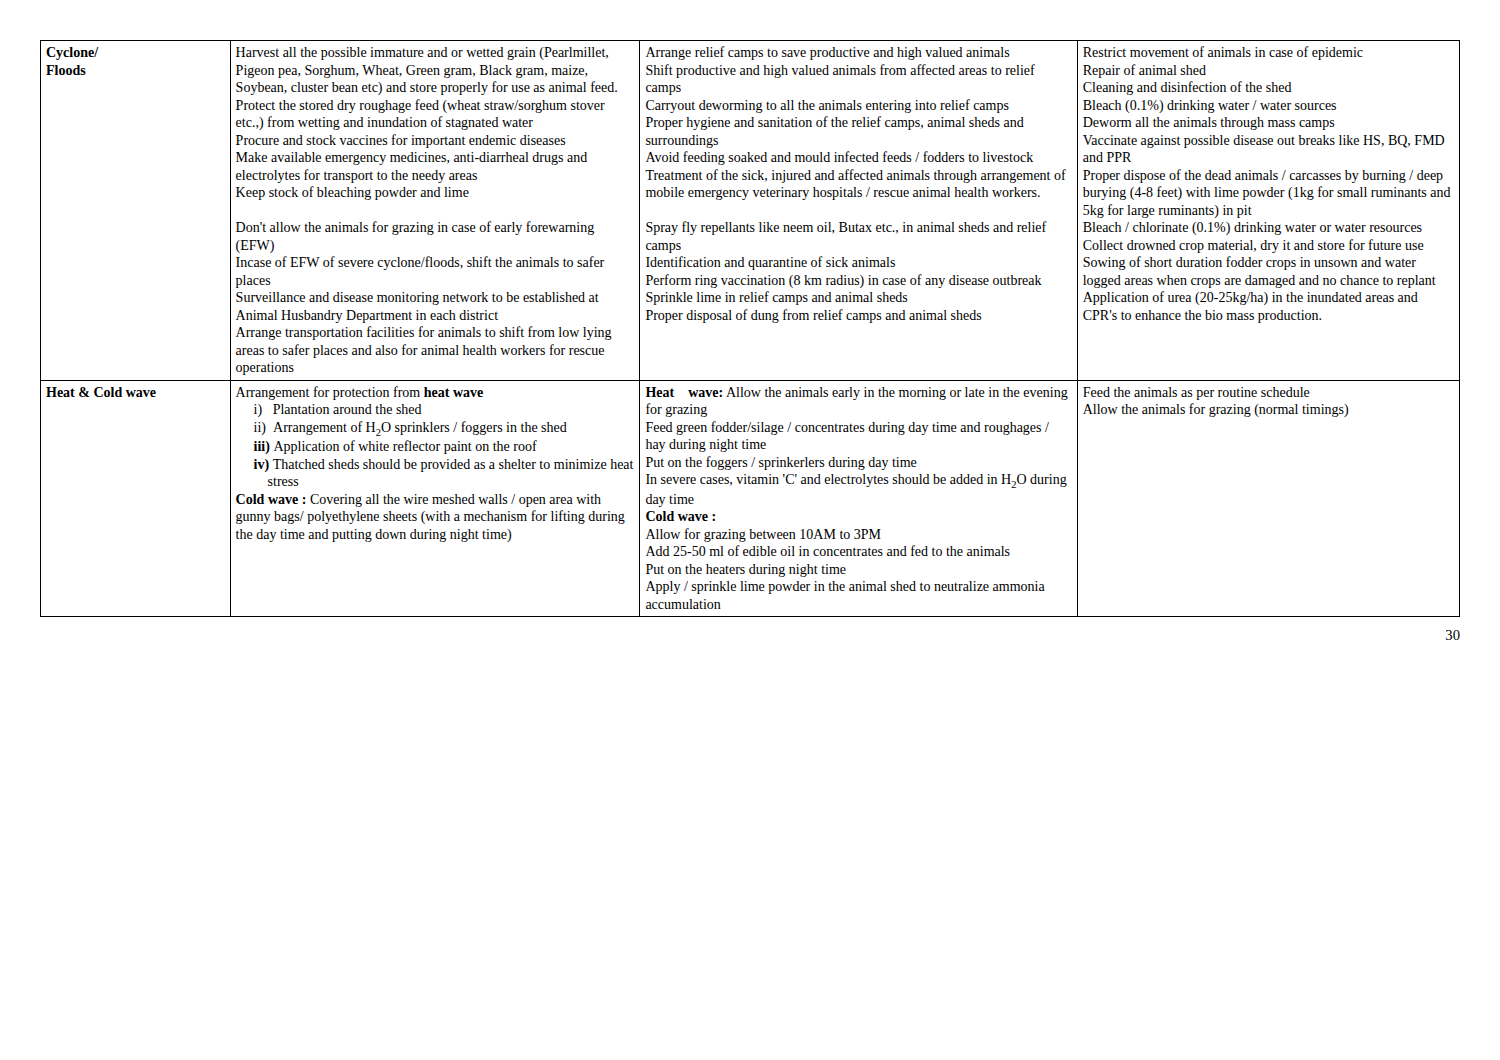| Cyclone/ Floods | Harvest all the possible immature and or wetted grain (Pearlmillet, Pigeon pea, Sorghum, Wheat, Green gram, Black gram, maize, Soybean, cluster bean etc) and store properly for use as animal feed. Protect the stored dry roughage feed (wheat straw/sorghum stover etc.,) from wetting and inundation of stagnated water Procure and stock vaccines for important endemic diseases Make available emergency medicines, anti-diarrheal drugs and electrolytes for transport to the needy areas Keep stock of bleaching powder and lime Don't allow the animals for grazing in case of early forewarning (EFW) Incase of EFW of severe cyclone/floods, shift the animals to safer places Surveillance and disease monitoring network to be established at Animal Husbandry Department in each district Arrange transportation facilities for animals to shift from low lying areas to safer places and also for animal health workers for rescue operations | Arrange relief camps to save productive and high valued animals Shift productive and high valued animals from affected areas to relief camps Carryout deworming to all the animals entering into relief camps Proper hygiene and sanitation of the relief camps, animal sheds and surroundings Avoid feeding soaked and mould infected feeds / fodders to livestock Treatment of the sick, injured and affected animals through arrangement of mobile emergency veterinary hospitals / rescue animal health workers. Spray fly repellants like neem oil, Butax etc., in animal sheds and relief camps Identification and quarantine of sick animals Perform ring vaccination (8 km radius) in case of any disease outbreak Sprinkle lime in relief camps and animal sheds Proper disposal of dung from relief camps and animal sheds | Restrict movement of animals in case of epidemic Repair of animal shed Cleaning and disinfection of the shed Bleach (0.1%) drinking water / water sources Deworm all the animals through mass camps Vaccinate against possible disease out breaks like HS, BQ, FMD and PPR Proper dispose of the dead animals / carcasses by burning / deep burying (4-8 feet) with lime powder (1kg for small ruminants and 5kg for large ruminants) in pit Bleach / chlorinate (0.1%) drinking water or water resources Collect drowned crop material, dry it and store for future use Sowing of short duration fodder crops in unsown and water logged areas when crops are damaged and no chance to replant Application of urea (20-25kg/ha) in the inundated areas and CPR's to enhance the bio mass production. |
| Heat & Cold wave | Arrangement for protection from heat wave i) Plantation around the shed ii) Arrangement of H 2 O sprinklers / foggers in the shed iii) Application of white reflector paint on the roof iv) Thatched sheds should be provided as a shelter to minimize heat stress Cold wave : Covering all the wire meshed walls / open area with gunny bags/ polyethylene sheets (with a mechanism for lifting during the day time and putting down during night time) | Heat wave: Allow the animals early in the morning or late in the evening for grazing Feed green fodder/silage / concentrates during day time and roughages / hay during night time Put on the foggers / sprinkerlers during day time In severe cases, vitamin 'C' and electrolytes should be added in H 2 O during day time Cold wave : Allow for grazing between 10AM to 3PM Add 25-50 ml of edible oil in concentrates and fed to the animals Put on the heaters during night time Apply / sprinkle lime powder in the animal shed to neutralize ammonia accumulation | Feed the animals as per routine schedule Allow the animals for grazing (normal timings) |
30